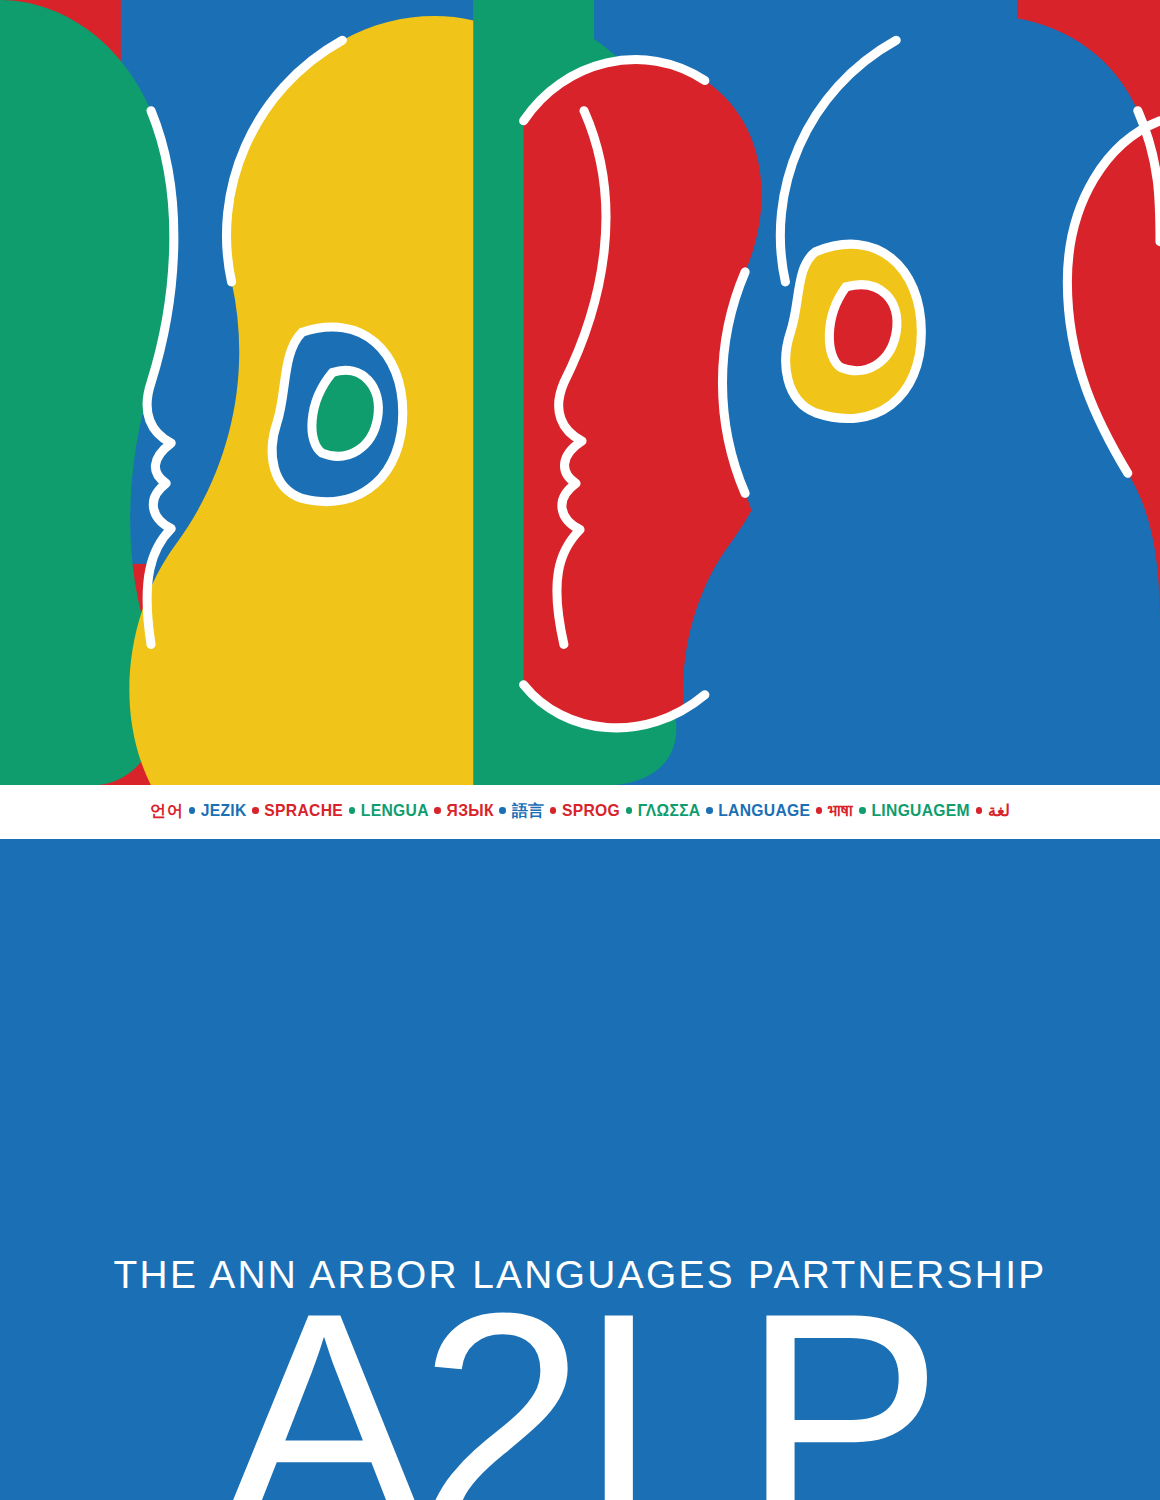언어
JEZIK
SPRACHE
LENGUA
ЯЗЫК
語言
SPROG
ΓΛΩΣΣΑ
LANGUAGE
भाषा
LINGUAGEM
لغة
The Ann Arbor Languages Partnership
A2LP